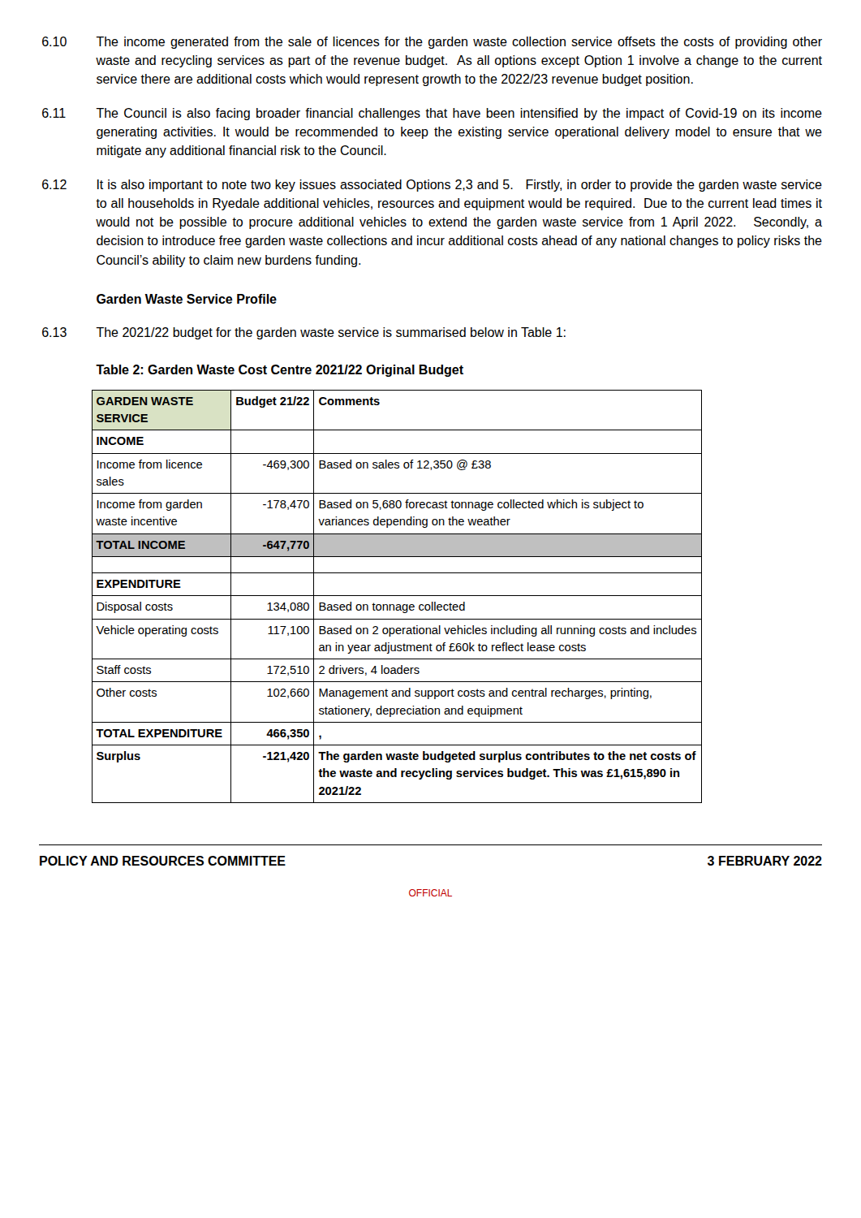6.10
The income generated from the sale of licences for the garden waste collection service offsets the costs of providing other waste and recycling services as part of the revenue budget. As all options except Option 1 involve a change to the current service there are additional costs which would represent growth to the 2022/23 revenue budget position.
6.11
The Council is also facing broader financial challenges that have been intensified by the impact of Covid-19 on its income generating activities. It would be recommended to keep the existing service operational delivery model to ensure that we mitigate any additional financial risk to the Council.
6.12
It is also important to note two key issues associated Options 2,3 and 5. Firstly, in order to provide the garden waste service to all households in Ryedale additional vehicles, resources and equipment would be required. Due to the current lead times it would not be possible to procure additional vehicles to extend the garden waste service from 1 April 2022. Secondly, a decision to introduce free garden waste collections and incur additional costs ahead of any national changes to policy risks the Council’s ability to claim new burdens funding.
Garden Waste Service Profile
6.13
The 2021/22 budget for the garden waste service is summarised below in Table 1:
Table 2: Garden Waste Cost Centre 2021/22 Original Budget
| GARDEN WASTE SERVICE | Budget 21/22 | Comments |
| --- | --- | --- |
| INCOME | | |
| Income from licence sales | -469,300 | Based on sales of 12,350 @ £38 |
| Income from garden waste incentive | -178,470 | Based on 5,680 forecast tonnage collected which is subject to variances depending on the weather |
| TOTAL INCOME | -647,770 | |
| EXPENDITURE | | |
| Disposal costs | 134,080 | Based on tonnage collected |
| Vehicle operating costs | 117,100 | Based on 2 operational vehicles including all running costs and includes an in year adjustment of £60k to reflect lease costs |
| Staff costs | 172,510 | 2 drivers, 4 loaders |
| Other costs | 102,660 | Management and support costs and central recharges, printing, stationery, depreciation and equipment |
| TOTAL EXPENDITURE | 466,350 | , |
| Surplus | -121,420 | The garden waste budgeted surplus contributes to the net costs of the waste and recycling services budget. This was £1,615,890 in 2021/22 |
POLICY AND RESOURCES COMMITTEE 3 FEBRUARY 2022
OFFICIAL